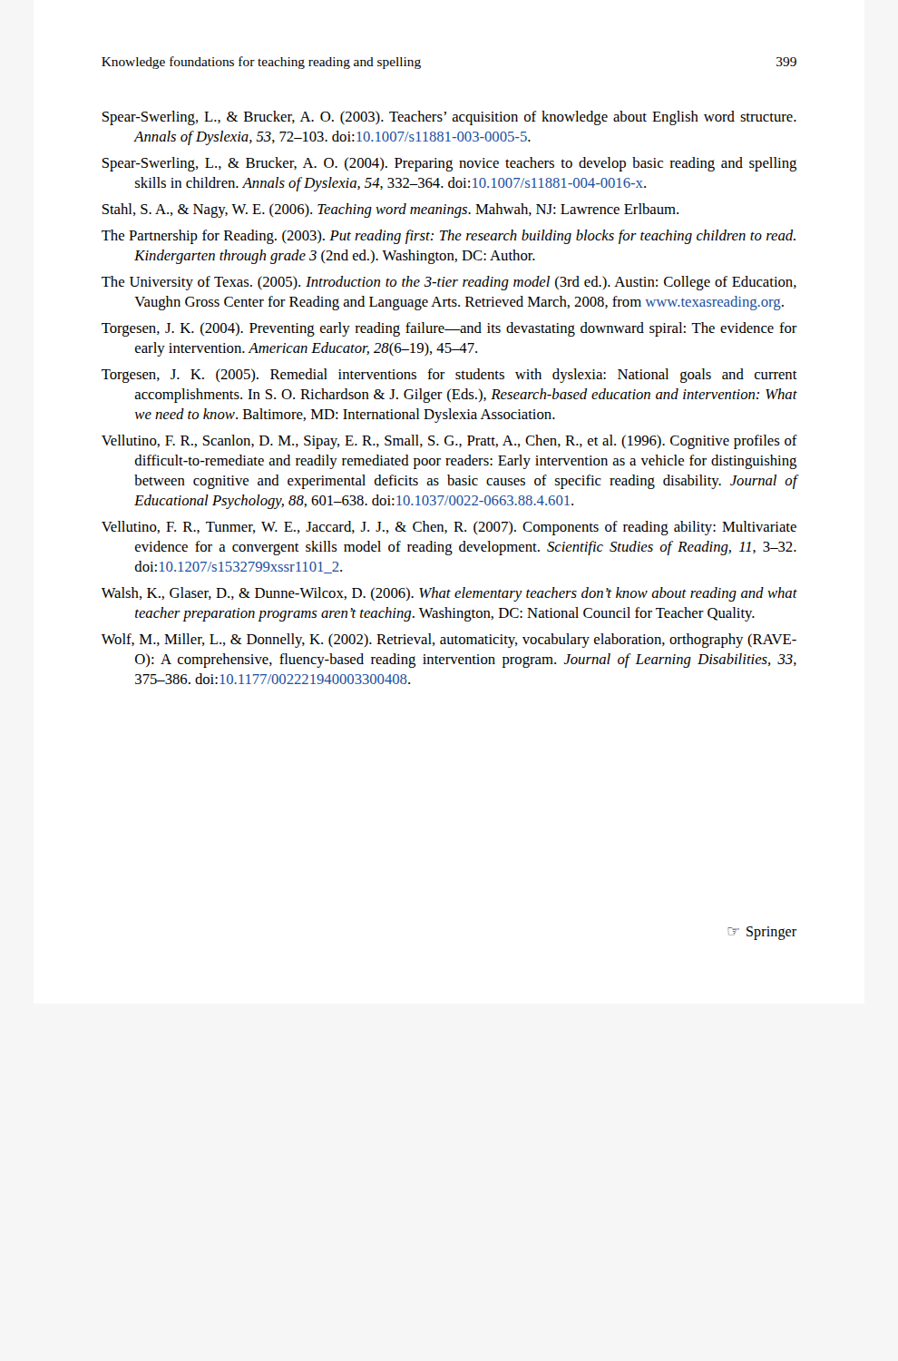Knowledge foundations for teaching reading and spelling 399
Spear-Swerling, L., & Brucker, A. O. (2003). Teachers’ acquisition of knowledge about English word structure. Annals of Dyslexia, 53, 72–103. doi:10.1007/s11881-003-0005-5.
Spear-Swerling, L., & Brucker, A. O. (2004). Preparing novice teachers to develop basic reading and spelling skills in children. Annals of Dyslexia, 54, 332–364. doi:10.1007/s11881-004-0016-x.
Stahl, S. A., & Nagy, W. E. (2006). Teaching word meanings. Mahwah, NJ: Lawrence Erlbaum.
The Partnership for Reading. (2003). Put reading first: The research building blocks for teaching children to read. Kindergarten through grade 3 (2nd ed.). Washington, DC: Author.
The University of Texas. (2005). Introduction to the 3-tier reading model (3rd ed.). Austin: College of Education, Vaughn Gross Center for Reading and Language Arts. Retrieved March, 2008, from www.texasreading.org.
Torgesen, J. K. (2004). Preventing early reading failure—and its devastating downward spiral: The evidence for early intervention. American Educator, 28(6–19), 45–47.
Torgesen, J. K. (2005). Remedial interventions for students with dyslexia: National goals and current accomplishments. In S. O. Richardson & J. Gilger (Eds.), Research-based education and intervention: What we need to know. Baltimore, MD: International Dyslexia Association.
Vellutino, F. R., Scanlon, D. M., Sipay, E. R., Small, S. G., Pratt, A., Chen, R., et al. (1996). Cognitive profiles of difficult-to-remediate and readily remediated poor readers: Early intervention as a vehicle for distinguishing between cognitive and experimental deficits as basic causes of specific reading disability. Journal of Educational Psychology, 88, 601–638. doi:10.1037/0022-0663.88.4.601.
Vellutino, F. R., Tunmer, W. E., Jaccard, J. J., & Chen, R. (2007). Components of reading ability: Multivariate evidence for a convergent skills model of reading development. Scientific Studies of Reading, 11, 3–32. doi:10.1207/s1532799xssr1101_2.
Walsh, K., Glaser, D., & Dunne-Wilcox, D. (2006). What elementary teachers don’t know about reading and what teacher preparation programs aren’t teaching. Washington, DC: National Council for Teacher Quality.
Wolf, M., Miller, L., & Donnelly, K. (2002). Retrieval, automaticity, vocabulary elaboration, orthography (RAVE-O): A comprehensive, fluency-based reading intervention program. Journal of Learning Disabilities, 33, 375–386. doi:10.1177/002221940003300408.
☞Springer